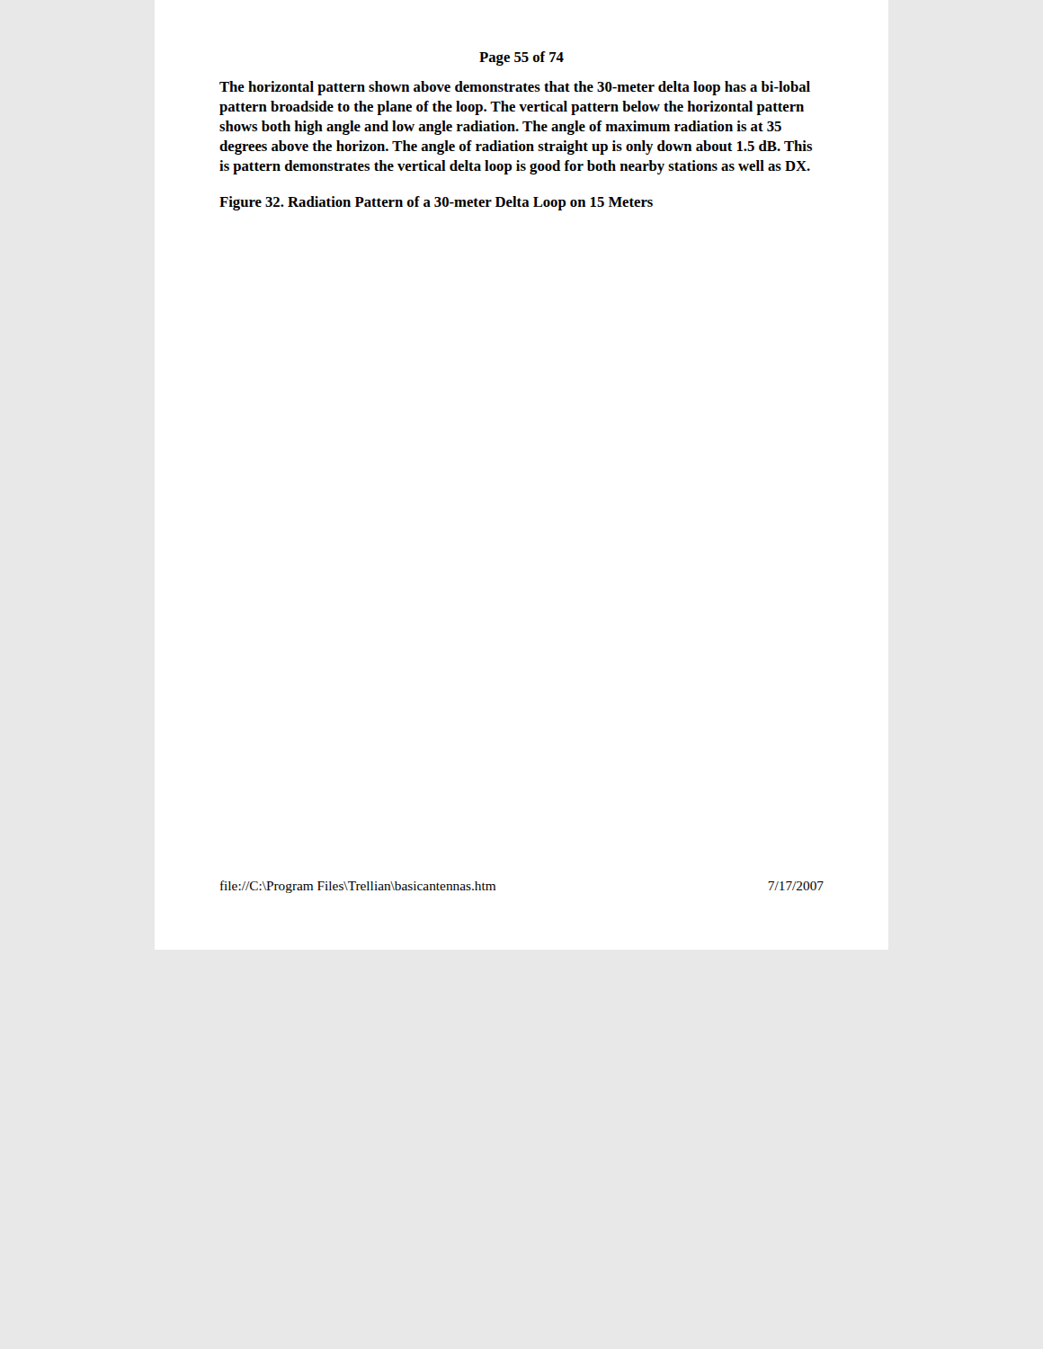Page 55 of 74
The horizontal pattern shown above demonstrates that the 30-meter delta loop has a bi-lobal pattern broadside to the plane of the loop. The vertical pattern below the horizontal pattern shows both high angle and low angle radiation. The angle of maximum radiation is at 35 degrees above the horizon. The angle of radiation straight up is only down about 1.5 dB. This is pattern demonstrates the vertical delta loop is good for both nearby stations as well as DX.
Figure 32. Radiation Pattern of a 30-meter Delta Loop on 15 Meters
file://C:\Program Files\Trellian\basicantennas.htm 7/17/2007